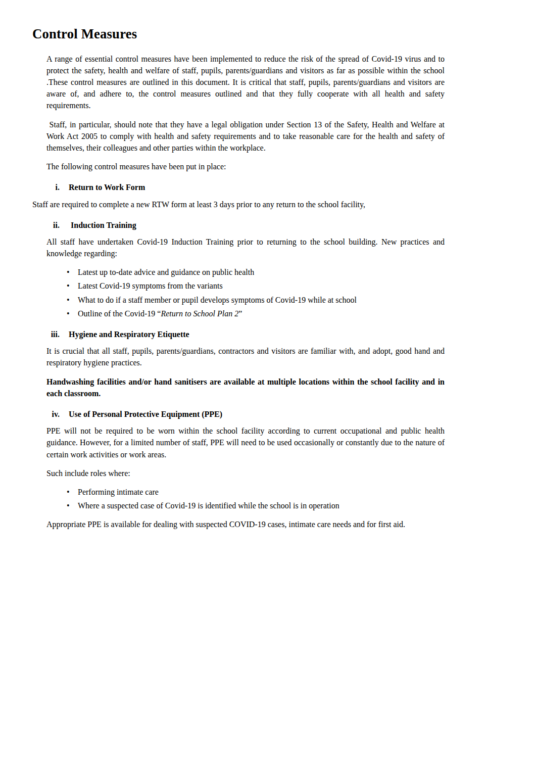Control Measures
A range of essential control measures have been implemented to reduce the risk of the spread of Covid-19 virus and to protect the safety, health and welfare of staff, pupils, parents/guardians and visitors as far as possible within the school .These control measures are outlined in this document. It is critical that staff, pupils, parents/guardians and visitors are aware of, and adhere to, the control measures outlined and that they fully cooperate with all health and safety requirements.
Staff, in particular, should note that they have a legal obligation under Section 13 of the Safety, Health and Welfare at Work Act 2005 to comply with health and safety requirements and to take reasonable care for the health and safety of themselves, their colleagues and other parties within the workplace.
The following control measures have been put in place:
i. Return to Work Form
Staff are required to complete a new RTW form at least 3 days prior to any return to the school facility,
ii. Induction Training
All staff have undertaken Covid-19 Induction Training prior to returning to the school building. New practices and knowledge regarding:
Latest up to-date advice and guidance on public health
Latest Covid-19 symptoms from the variants
What to do if a staff member or pupil develops symptoms of Covid-19 while at school
Outline of the Covid-19 “Return to School Plan 2”
iii. Hygiene and Respiratory Etiquette
It is crucial that all staff, pupils, parents/guardians, contractors and visitors are familiar with, and adopt, good hand and respiratory hygiene practices.
Handwashing facilities and/or hand sanitisers are available at multiple locations within the school facility and in each classroom.
iv. Use of Personal Protective Equipment (PPE)
PPE will not be required to be worn within the school facility according to current occupational and public health guidance. However, for a limited number of staff, PPE will need to be used occasionally or constantly due to the nature of certain work activities or work areas.
Such include roles where:
Performing intimate care
Where a suspected case of Covid-19 is identified while the school is in operation
Appropriate PPE is available for dealing with suspected COVID-19 cases, intimate care needs and for first aid.